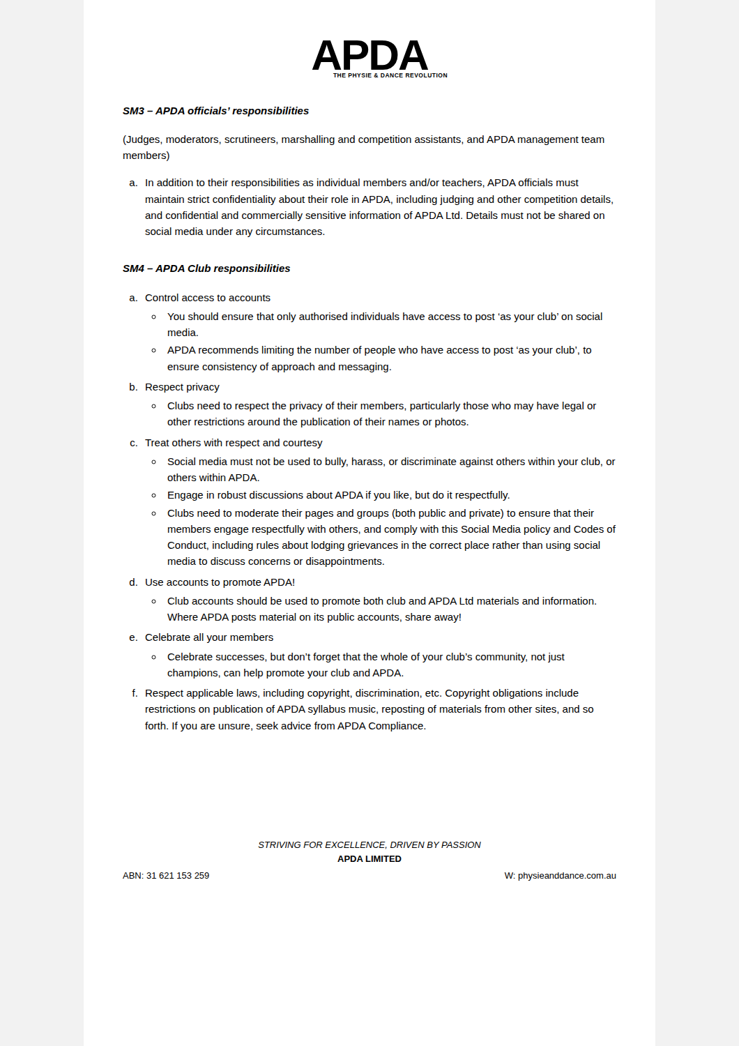APDA
THE PHYSIE & DANCE REVOLUTION
SM3 – APDA officials’ responsibilities
(Judges, moderators, scrutineers, marshalling and competition assistants, and APDA management team members)
In addition to their responsibilities as individual members and/or teachers, APDA officials must maintain strict confidentiality about their role in APDA, including judging and other competition details, and confidential and commercially sensitive information of APDA Ltd. Details must not be shared on social media under any circumstances.
SM4 – APDA Club responsibilities
Control access to accounts
You should ensure that only authorised individuals have access to post ‘as your club’ on social media.
APDA recommends limiting the number of people who have access to post ‘as your club’, to ensure consistency of approach and messaging.
Respect privacy
Clubs need to respect the privacy of their members, particularly those who may have legal or other restrictions around the publication of their names or photos.
Treat others with respect and courtesy
Social media must not be used to bully, harass, or discriminate against others within your club, or others within APDA.
Engage in robust discussions about APDA if you like, but do it respectfully.
Clubs need to moderate their pages and groups (both public and private) to ensure that their members engage respectfully with others, and comply with this Social Media policy and Codes of Conduct, including rules about lodging grievances in the correct place rather than using social media to discuss concerns or disappointments.
Use accounts to promote APDA!
Club accounts should be used to promote both club and APDA Ltd materials and information. Where APDA posts material on its public accounts, share away!
Celebrate all your members
Celebrate successes, but don’t forget that the whole of your club’s community, not just champions, can help promote your club and APDA.
Respect applicable laws, including copyright, discrimination, etc. Copyright obligations include restrictions on publication of APDA syllabus music, reposting of materials from other sites, and so forth. If you are unsure, seek advice from APDA Compliance.
STRIVING FOR EXCELLENCE, DRIVEN BY PASSION
APDA LIMITED
ABN: 31 621 153 259 W: physieanddance.com.au